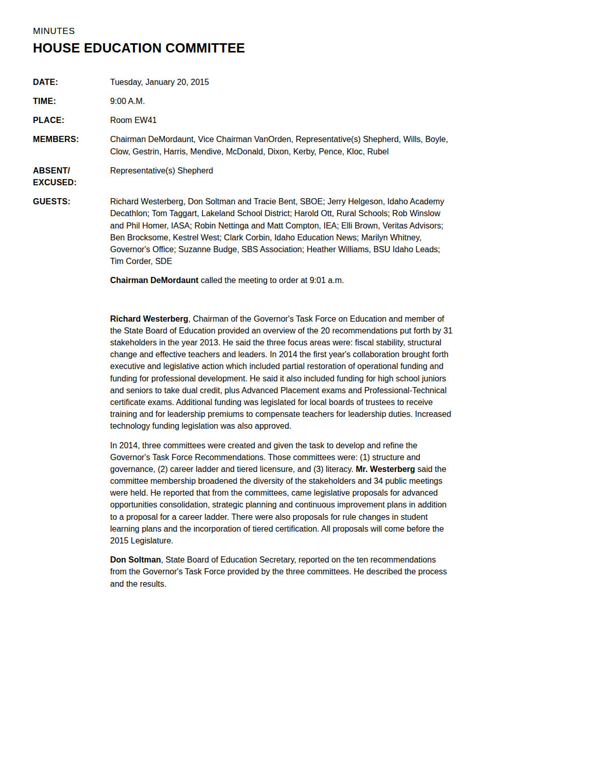MINUTES
HOUSE EDUCATION COMMITTEE
| DATE: | Tuesday, January 20, 2015 |
| TIME: | 9:00 A.M. |
| PLACE: | Room EW41 |
| MEMBERS: | Chairman DeMordaunt, Vice Chairman VanOrden, Representative(s) Shepherd, Wills, Boyle, Clow, Gestrin, Harris, Mendive, McDonald, Dixon, Kerby, Pence, Kloc, Rubel |
| ABSENT/ EXCUSED: | Representative(s) Shepherd |
| GUESTS: | Richard Westerberg, Don Soltman and Tracie Bent, SBOE; Jerry Helgeson, Idaho Academy Decathlon; Tom Taggart, Lakeland School District; Harold Ott, Rural Schools; Rob Winslow and Phil Homer, IASA; Robin Nettinga and Matt Compton, IEA; Elli Brown, Veritas Advisors; Ben Brocksome, Kestrel West; Clark Corbin, Idaho Education News; Marilyn Whitney, Governor's Office; Suzanne Budge, SBS Association; Heather Williams, BSU Idaho Leads; Tim Corder, SDE |
Chairman DeMordaunt called the meeting to order at 9:01 a.m.
Richard Westerberg, Chairman of the Governor's Task Force on Education and member of the State Board of Education provided an overview of the 20 recommendations put forth by 31 stakeholders in the year 2013. He said the three focus areas were: fiscal stability, structural change and effective teachers and leaders. In 2014 the first year's collaboration brought forth executive and legislative action which included partial restoration of operational funding and funding for professional development. He said it also included funding for high school juniors and seniors to take dual credit, plus Advanced Placement exams and Professional-Technical certificate exams. Additional funding was legislated for local boards of trustees to receive training and for leadership premiums to compensate teachers for leadership duties. Increased technology funding legislation was also approved.
In 2014, three committees were created and given the task to develop and refine the Governor's Task Force Recommendations. Those committees were: (1) structure and governance, (2) career ladder and tiered licensure, and (3) literacy. Mr. Westerberg said the committee membership broadened the diversity of the stakeholders and 34 public meetings were held. He reported that from the committees, came legislative proposals for advanced opportunities consolidation, strategic planning and continuous improvement plans in addition to a proposal for a career ladder. There were also proposals for rule changes in student learning plans and the incorporation of tiered certification. All proposals will come before the 2015 Legislature.
Don Soltman, State Board of Education Secretary, reported on the ten recommendations from the Governor's Task Force provided by the three committees. He described the process and the results.